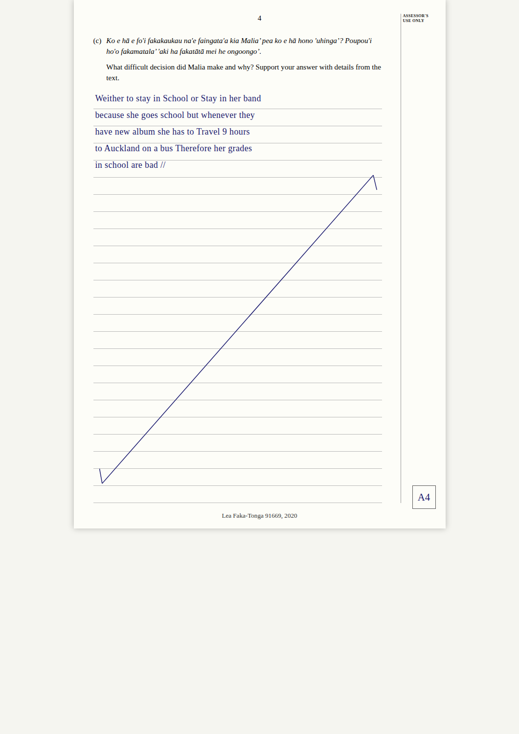4
Assessor's
use only
(c)
Ko e hā e fo'i fakakaukau na'e faingata'a kia Malia’ pea ko e hā hono 'uhinga’? Poupou'i ho'o fakamatala’ 'aki ha fakatātā mei he ongoongo’.
What difficult decision did Malia make and why? Support your answer with details from the text.
Weither to stay in School or Stay in her band
because she goes school but whenever they
have new album she has to Travel 9 hours
to Auckland on a bus Therefore her grades
in school are bad //
A4
Lea Faka-Tonga 91669, 2020